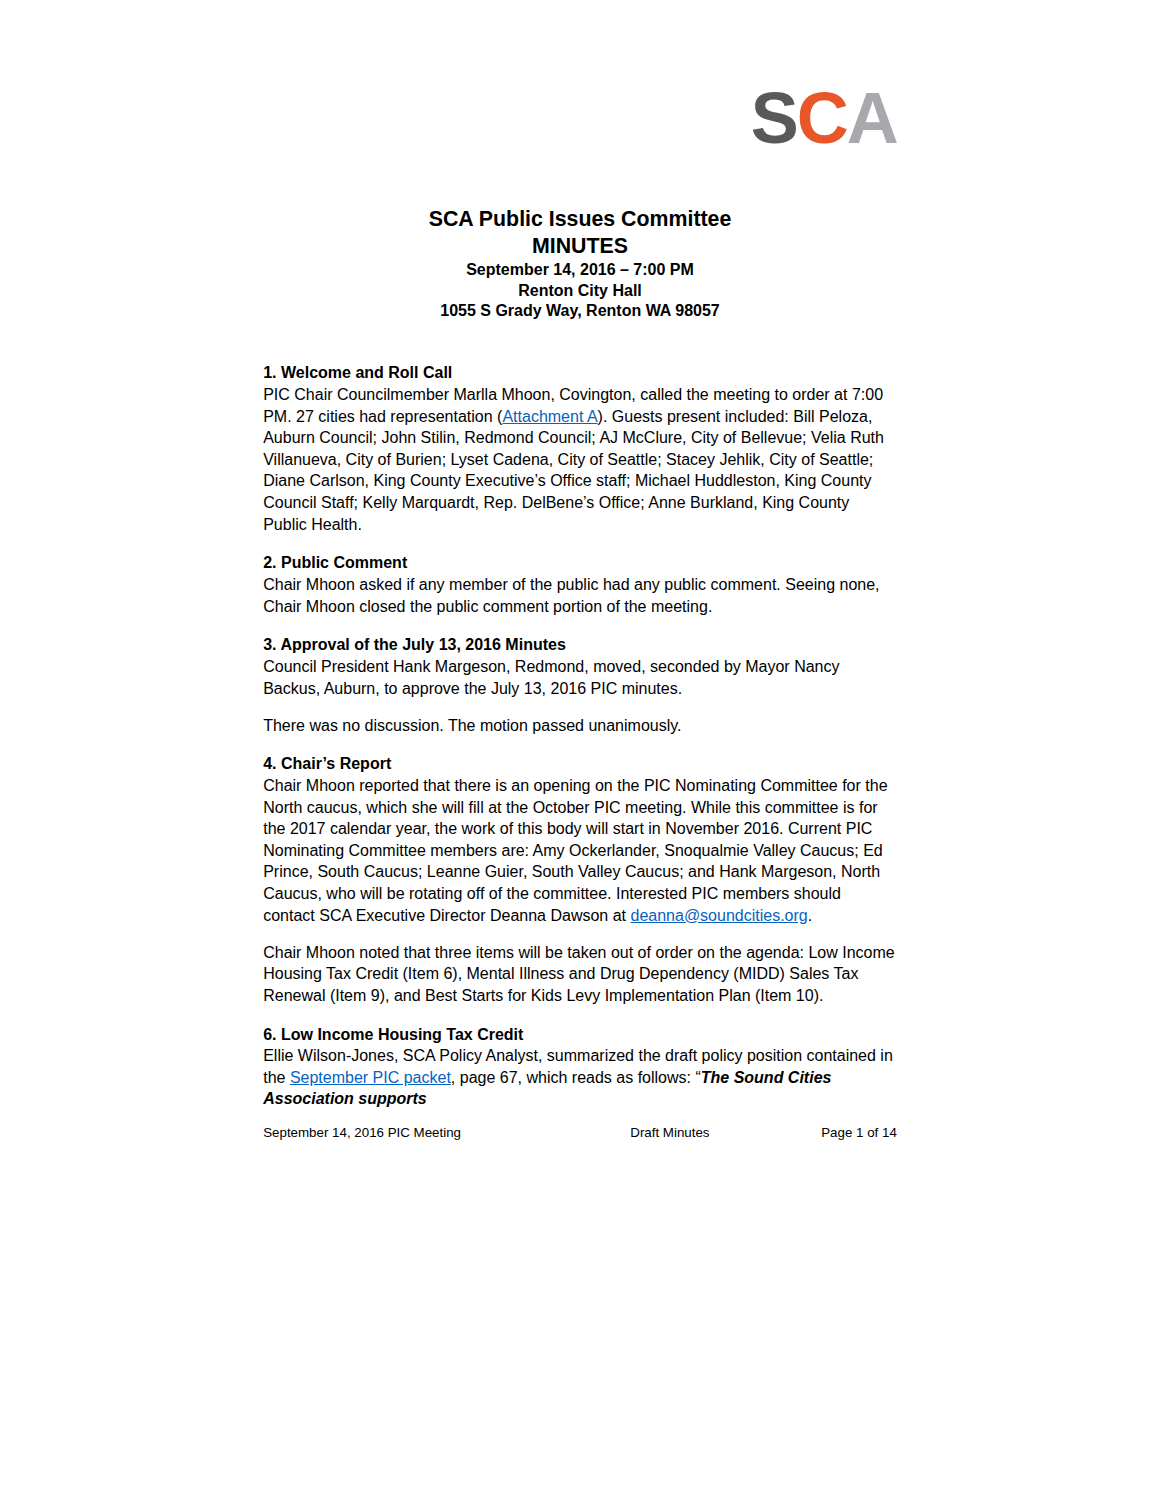SCA
SCA Public Issues Committee
MINUTES
September 14, 2016 – 7:00 PM
Renton City Hall
1055 S Grady Way, Renton WA 98057
1. Welcome and Roll Call
PIC Chair Councilmember Marlla Mhoon, Covington, called the meeting to order at 7:00 PM. 27 cities had representation (Attachment A). Guests present included: Bill Peloza, Auburn Council; John Stilin, Redmond Council; AJ McClure, City of Bellevue; Velia Ruth Villanueva, City of Burien; Lyset Cadena, City of Seattle; Stacey Jehlik, City of Seattle; Diane Carlson, King County Executive’s Office staff; Michael Huddleston, King County Council Staff; Kelly Marquardt, Rep. DelBene’s Office; Anne Burkland, King County Public Health.
2. Public Comment
Chair Mhoon asked if any member of the public had any public comment. Seeing none, Chair Mhoon closed the public comment portion of the meeting.
3. Approval of the July 13, 2016 Minutes
Council President Hank Margeson, Redmond, moved, seconded by Mayor Nancy Backus, Auburn, to approve the July 13, 2016 PIC minutes.
There was no discussion. The motion passed unanimously.
4. Chair’s Report
Chair Mhoon reported that there is an opening on the PIC Nominating Committee for the North caucus, which she will fill at the October PIC meeting. While this committee is for the 2017 calendar year, the work of this body will start in November 2016. Current PIC Nominating Committee members are: Amy Ockerlander, Snoqualmie Valley Caucus; Ed Prince, South Caucus; Leanne Guier, South Valley Caucus; and Hank Margeson, North Caucus, who will be rotating off of the committee. Interested PIC members should contact SCA Executive Director Deanna Dawson at deanna@soundcities.org.
Chair Mhoon noted that three items will be taken out of order on the agenda: Low Income Housing Tax Credit (Item 6), Mental Illness and Drug Dependency (MIDD) Sales Tax Renewal (Item 9), and Best Starts for Kids Levy Implementation Plan (Item 10).
6. Low Income Housing Tax Credit
Ellie Wilson-Jones, SCA Policy Analyst, summarized the draft policy position contained in the September PIC packet, page 67, which reads as follows: “The Sound Cities Association supports
September 14, 2016 PIC Meeting Draft Minutes Page 1 of 14